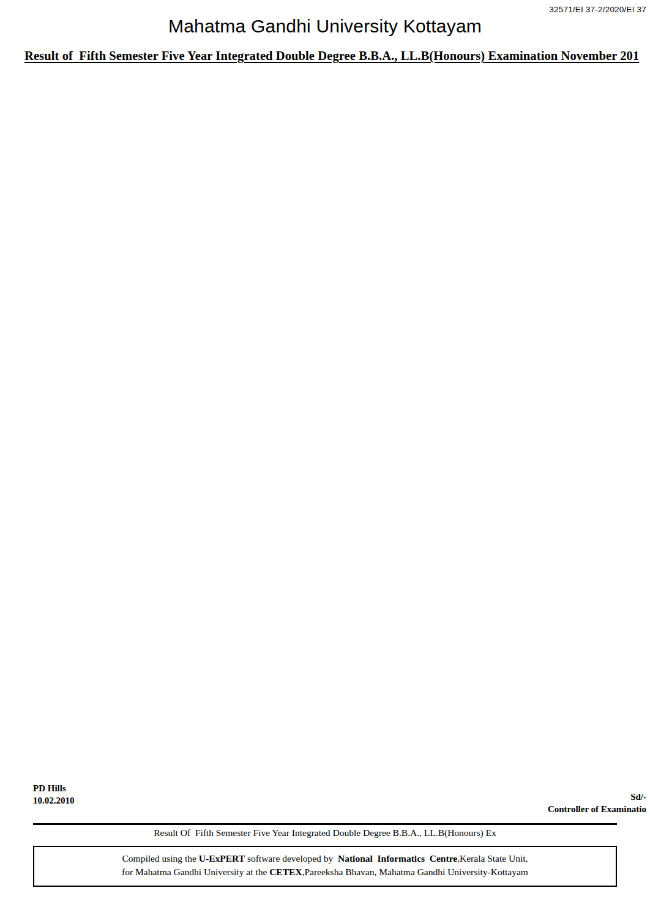32571/EI 37-2/2020/EI 37
Mahatma Gandhi University Kottayam
Result of Fifth Semester Five Year Integrated Double Degree B.B.A., LL.B(Honours) Examination November 201
PD Hills
10.02.2010
Sd/-
Controller of Examinatio
Result Of Fifth Semester Five Year Integrated Double Degree B.B.A., LL.B(Honours) Ex
Compiled using the U-ExPERT software developed by National Informatics Centre,Kerala State Unit,
for Mahatma Gandhi University at the CETEX,Pareeksha Bhavan, Mahatma Gandhi University-Kottayam